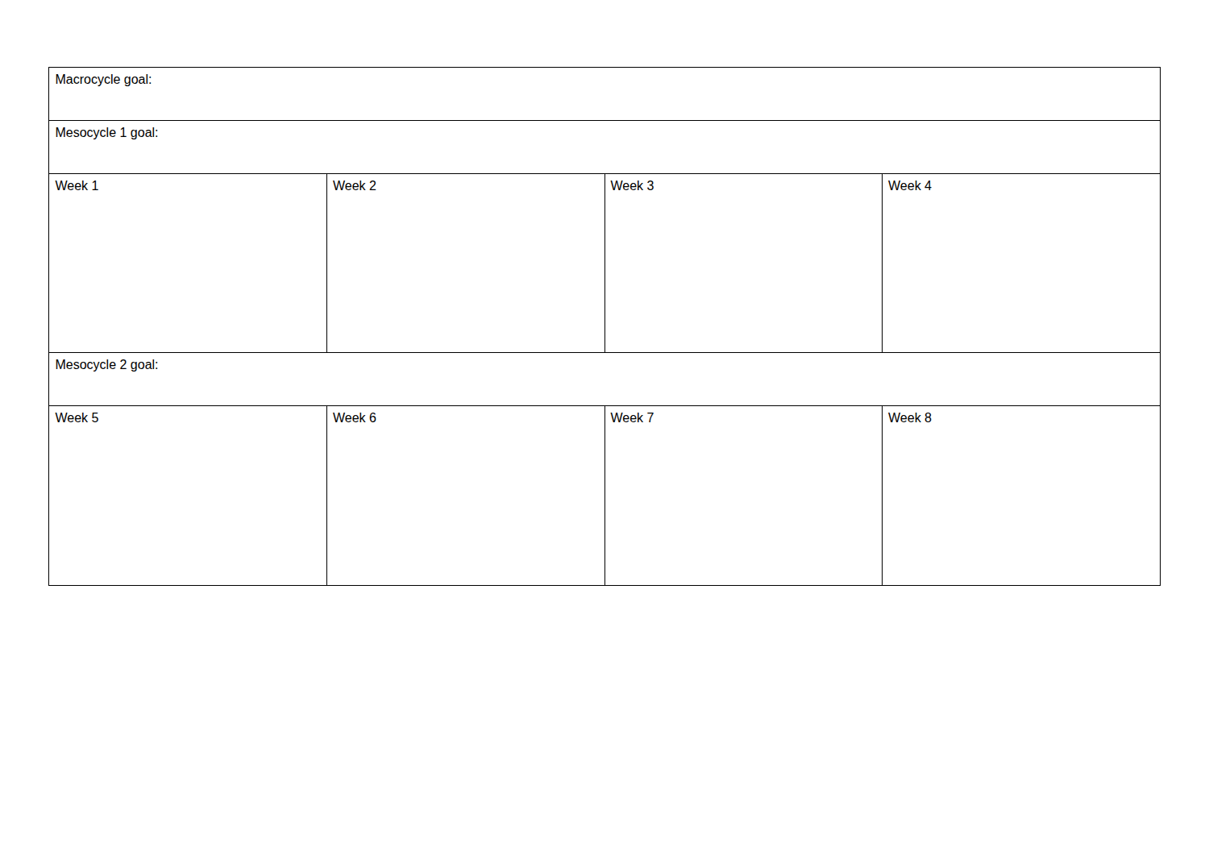| Macrocycle goal: |
| Mesocycle 1 goal: |
| Week 1 | Week 2 | Week 3 | Week 4 |
| Mesocycle 2 goal: |
| Week 5 | Week 6 | Week 7 | Week 8 |